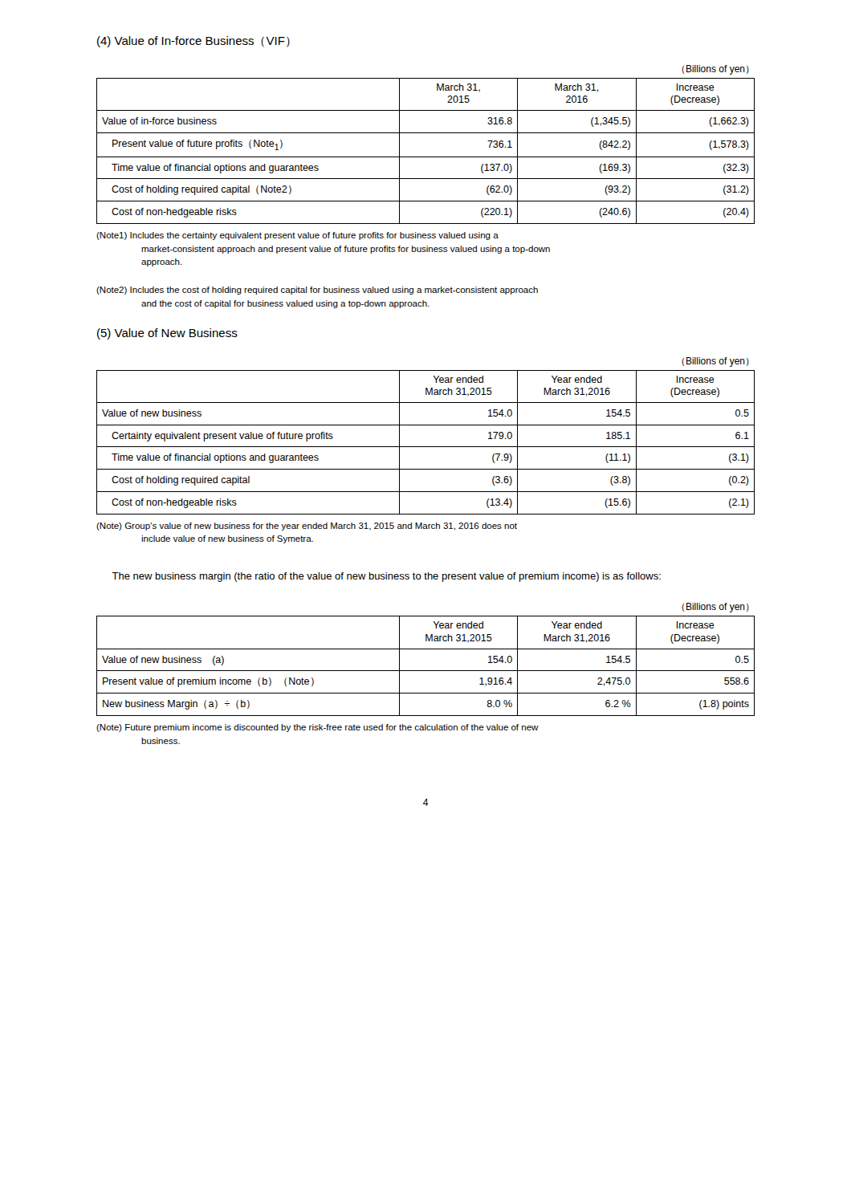(4) Value of In-force Business（VIF）
（Billions of yen）
| | March 31, 2015 | March 31, 2016 | Increase (Decrease) |
| --- | --- | --- | --- |
| Value of in-force business | 316.8 | (1,345.5) | (1,662.3) |
| Present value of future profits（Note 1 ） | 736.1 | (842.2) | (1,578.3) |
| Time value of financial options and guarantees | (137.0) | (169.3) | (32.3) |
| Cost of holding required capital（Note2） | (62.0) | (93.2) | (31.2) |
| Cost of non-hedgeable risks | (220.1) | (240.6) | (20.4) |
(Note1) Includes the certainty equivalent present value of future profits for business valued using a market-consistent approach and present value of future profits for business valued using a top-down approach.
(Note2) Includes the cost of holding required capital for business valued using a market-consistent approach and the cost of capital for business valued using a top-down approach.
(5) Value of New Business
（Billions of yen）
| | Year ended March 31,2015 | Year ended March 31,2016 | Increase (Decrease) |
| --- | --- | --- | --- |
| Value of new business | 154.0 | 154.5 | 0.5 |
| Certainty equivalent present value of future profits | 179.0 | 185.1 | 6.1 |
| Time value of financial options and guarantees | (7.9) | (11.1) | (3.1) |
| Cost of holding required capital | (3.6) | (3.8) | (0.2) |
| Cost of non-hedgeable risks | (13.4) | (15.6) | (2.1) |
(Note) Group’s value of new business for the year ended March 31, 2015 and March 31, 2016 does not include value of new business of Symetra.
The new business margin (the ratio of the value of new business to the present value of premium income) is as follows:
（Billions of yen）
| | Year ended March 31,2015 | Year ended March 31,2016 | Increase (Decrease) |
| --- | --- | --- | --- |
| Value of new business (a) | 154.0 | 154.5 | 0.5 |
| Present value of premium income（b）（Note） | 1,916.4 | 2,475.0 | 558.6 |
| New business Margin（a）÷（b） | 8.0 % | 6.2 % | (1.8) points |
(Note) Future premium income is discounted by the risk-free rate used for the calculation of the value of new business.
4